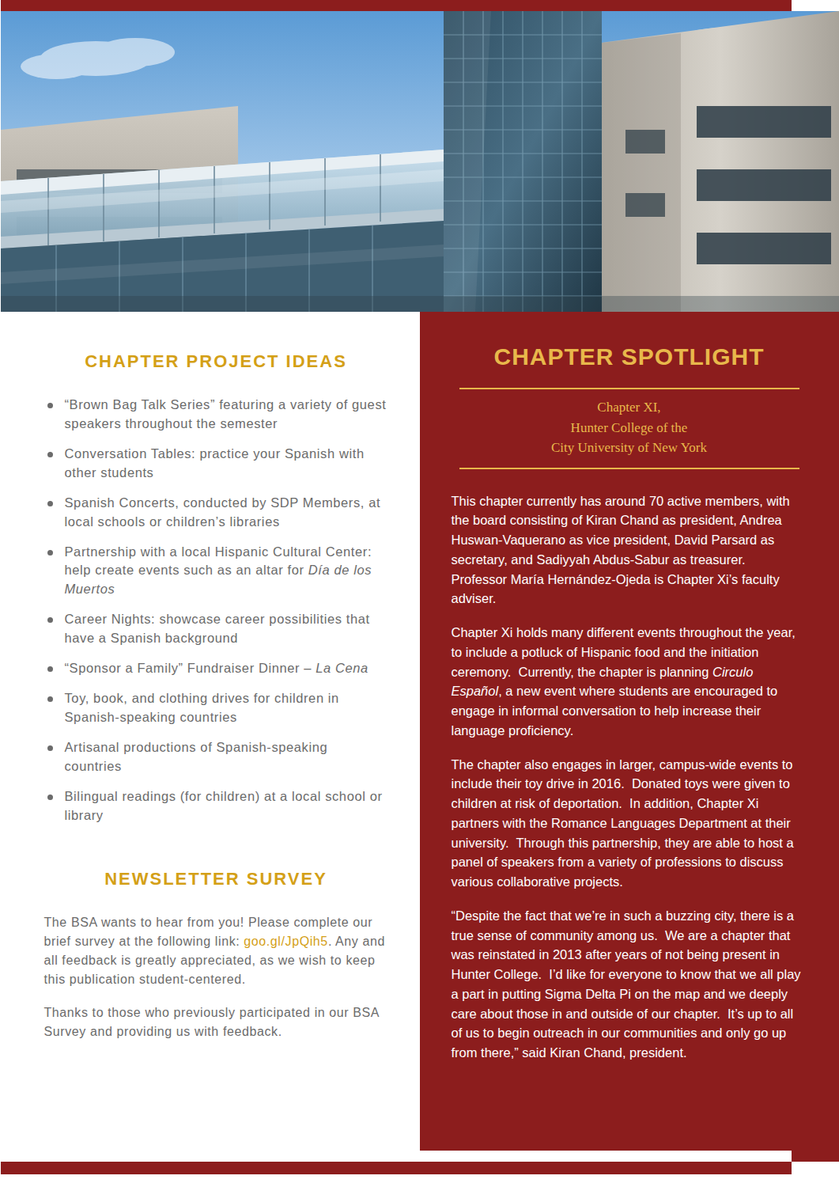CHAPTER PROJECT IDEAS
“Brown Bag Talk Series” featuring a variety of guest speakers throughout the semester
Conversation Tables: practice your Spanish with other students
Spanish Concerts, conducted by SDP Members, at local schools or children’s libraries
Partnership with a local Hispanic Cultural Center: help create events such as an altar for Día de los Muertos
Career Nights: showcase career possibilities that have a Spanish background
“Sponsor a Family” Fundraiser Dinner – La Cena
Toy, book, and clothing drives for children in Spanish-speaking countries
Artisanal productions of Spanish-speaking countries
Bilingual readings (for children) at a local school or library
NEWSLETTER SURVEY
The BSA wants to hear from you! Please complete our brief survey at the following link: goo.gl/JpQih5. Any and all feedback is greatly appreciated, as we wish to keep this publication student-centered.
Thanks to those who previously participated in our BSA Survey and providing us with feedback.
CHAPTER SPOTLIGHT
Chapter XI,
Hunter College of the
City University of New York
This chapter currently has around 70 active members, with the board consisting of Kiran Chand as president, Andrea Huswan-Vaquerano as vice president, David Parsard as secretary, and Sadiyyah Abdus-Sabur as treasurer. Professor María Hernández-Ojeda is Chapter Xi’s faculty adviser.
Chapter Xi holds many different events throughout the year, to include a potluck of Hispanic food and the initiation ceremony. Currently, the chapter is planning Circulo Español, a new event where students are encouraged to engage in informal conversation to help increase their language proficiency.
The chapter also engages in larger, campus-wide events to include their toy drive in 2016. Donated toys were given to children at risk of deportation. In addition, Chapter Xi partners with the Romance Languages Department at their university. Through this partnership, they are able to host a panel of speakers from a variety of professions to discuss various collaborative projects.
“Despite the fact that we’re in such a buzzing city, there is a true sense of community among us. We are a chapter that was reinstated in 2013 after years of not being present in Hunter College. I’d like for everyone to know that we all play a part in putting Sigma Delta Pi on the map and we deeply care about those in and outside of our chapter. It’s up to all of us to begin outreach in our communities and only go up from there,” said Kiran Chand, president.